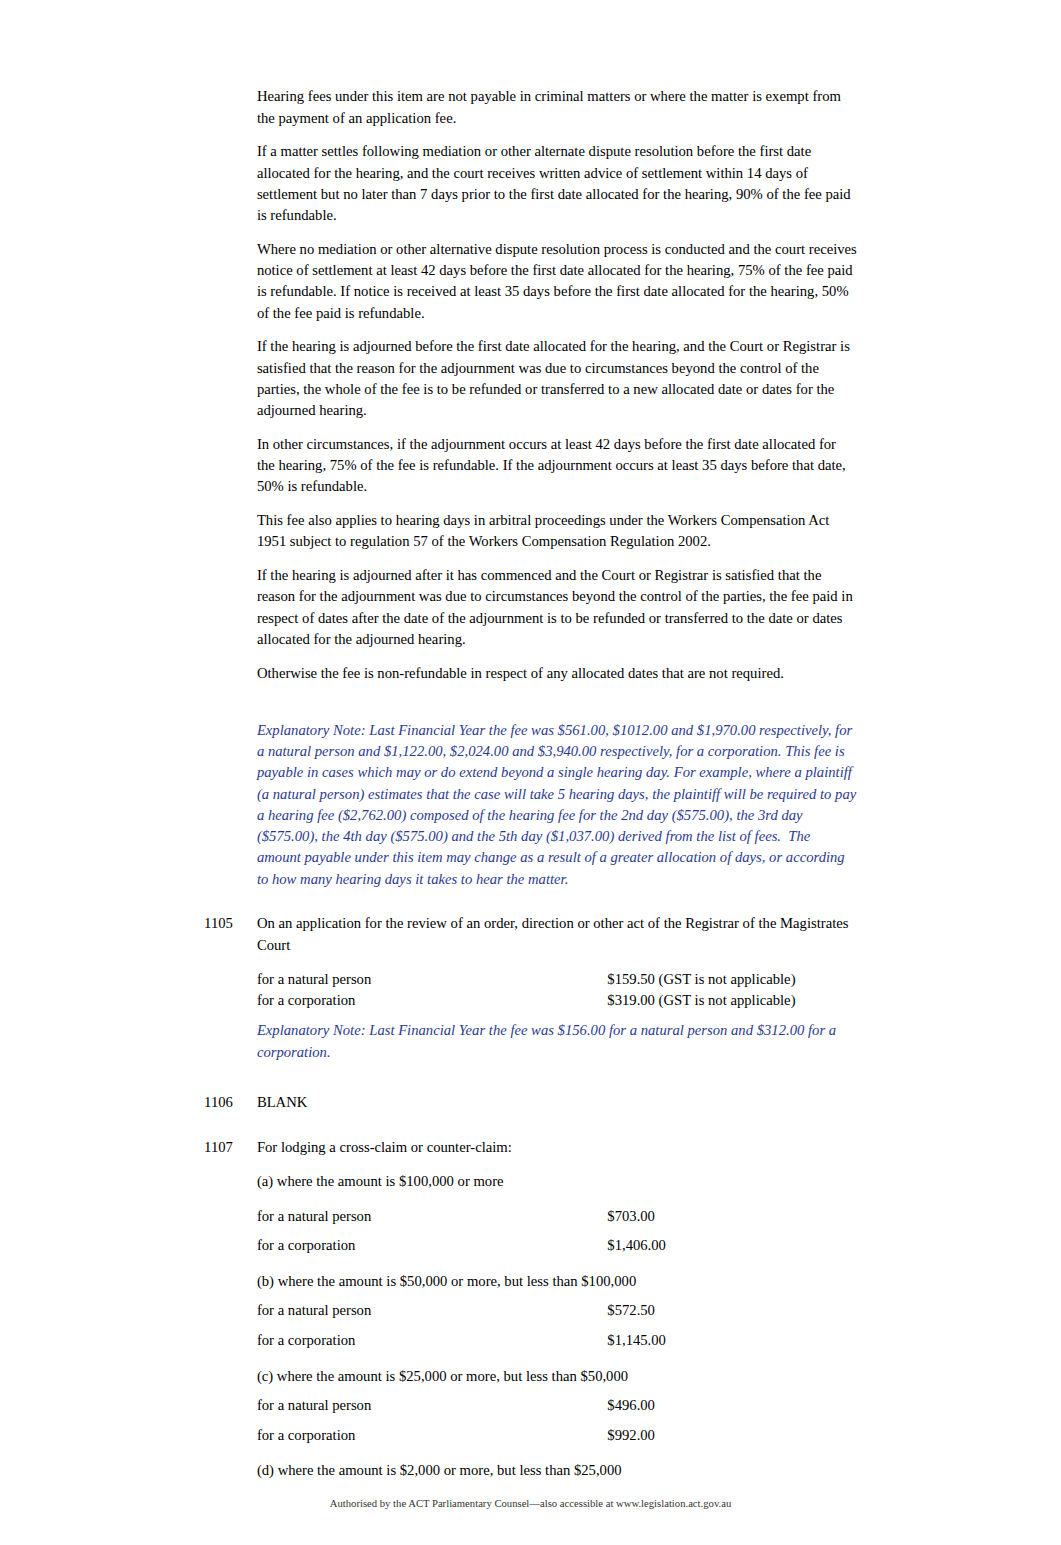Hearing fees under this item are not payable in criminal matters or where the matter is exempt from the payment of an application fee.
If a matter settles following mediation or other alternate dispute resolution before the first date allocated for the hearing, and the court receives written advice of settlement within 14 days of settlement but no later than 7 days prior to the first date allocated for the hearing, 90% of the fee paid is refundable.
Where no mediation or other alternative dispute resolution process is conducted and the court receives notice of settlement at least 42 days before the first date allocated for the hearing, 75% of the fee paid is refundable. If notice is received at least 35 days before the first date allocated for the hearing, 50% of the fee paid is refundable.
If the hearing is adjourned before the first date allocated for the hearing, and the Court or Registrar is satisfied that the reason for the adjournment was due to circumstances beyond the control of the parties, the whole of the fee is to be refunded or transferred to a new allocated date or dates for the adjourned hearing.
In other circumstances, if the adjournment occurs at least 42 days before the first date allocated for the hearing, 75% of the fee is refundable. If the adjournment occurs at least 35 days before that date, 50% is refundable.
This fee also applies to hearing days in arbitral proceedings under the Workers Compensation Act 1951 subject to regulation 57 of the Workers Compensation Regulation 2002.
If the hearing is adjourned after it has commenced and the Court or Registrar is satisfied that the reason for the adjournment was due to circumstances beyond the control of the parties, the fee paid in respect of dates after the date of the adjournment is to be refunded or transferred to the date or dates allocated for the adjourned hearing.
Otherwise the fee is non-refundable in respect of any allocated dates that are not required.
Explanatory Note: Last Financial Year the fee was $561.00, $1012.00 and $1,970.00 respectively, for a natural person and $1,122.00, $2,024.00 and $3,940.00 respectively, for a corporation. This fee is payable in cases which may or do extend beyond a single hearing day. For example, where a plaintiff (a natural person) estimates that the case will take 5 hearing days, the plaintiff will be required to pay a hearing fee ($2,762.00) composed of the hearing fee for the 2nd day ($575.00), the 3rd day ($575.00), the 4th day ($575.00) and the 5th day ($1,037.00) derived from the list of fees. The amount payable under this item may change as a result of a greater allocation of days, or according to how many hearing days it takes to hear the matter.
1105
On an application for the review of an order, direction or other act of the Registrar of the Magistrates Court
for a natural person
$159.50 (GST is not applicable)
for a corporation
$319.00 (GST is not applicable)
Explanatory Note: Last Financial Year the fee was $156.00 for a natural person and $312.00 for a corporation.
1106
BLANK
1107
For lodging a cross-claim or counter-claim:
(a) where the amount is $100,000 or more
| for a natural person | $703.00 |
| for a corporation | $1,406.00 |
(b) where the amount is $50,000 or more, but less than $100,000
| for a natural person | $572.50 |
| for a corporation | $1,145.00 |
(c) where the amount is $25,000 or more, but less than $50,000
| for a natural person | $496.00 |
| for a corporation | $992.00 |
(d) where the amount is $2,000 or more, but less than $25,000
Authorised by the ACT Parliamentary Counsel—also accessible at www.legislation.act.gov.au